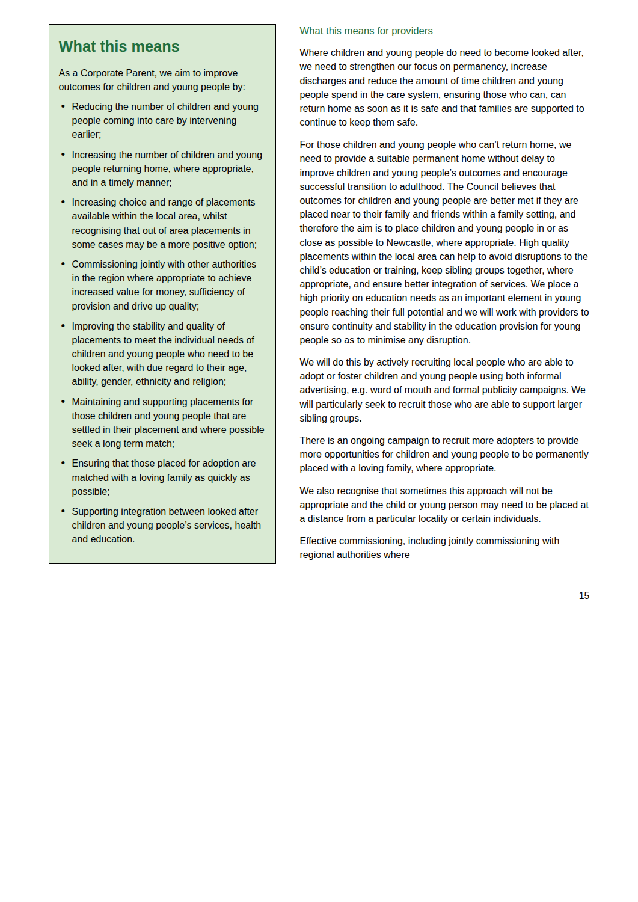What this means
As a Corporate Parent, we aim to improve outcomes for children and young people by:
Reducing the number of children and young people coming into care by intervening earlier;
Increasing the number of children and young people returning home, where appropriate, and in a timely manner;
Increasing choice and range of placements available within the local area, whilst recognising that out of area placements in some cases may be a more positive option;
Commissioning jointly with other authorities in the region where appropriate to achieve increased value for money, sufficiency of provision and drive up quality;
Improving the stability and quality of placements to meet the individual needs of children and young people who need to be looked after, with due regard to their age, ability, gender, ethnicity and religion;
Maintaining and supporting placements for those children and young people that are settled in their placement and where possible seek a long term match;
Ensuring that those placed for adoption are matched with a loving family as quickly as possible;
Supporting integration between looked after children and young people’s services, health and education.
What this means for providers
Where children and young people do need to become looked after, we need to strengthen our focus on permanency, increase discharges and reduce the amount of time children and young people spend in the care system, ensuring those who can, can return home as soon as it is safe and that families are supported to continue to keep them safe.
For those children and young people who can’t return home, we need to provide a suitable permanent home without delay to improve children and young people’s outcomes and encourage successful transition to adulthood. The Council believes that outcomes for children and young people are better met if they are placed near to their family and friends within a family setting, and therefore the aim is to place children and young people in or as close as possible to Newcastle, where appropriate. High quality placements within the local area can help to avoid disruptions to the child’s education or training, keep sibling groups together, where appropriate, and ensure better integration of services. We place a high priority on education needs as an important element in young people reaching their full potential and we will work with providers to ensure continuity and stability in the education provision for young people so as to minimise any disruption.
We will do this by actively recruiting local people who are able to adopt or foster children and young people using both informal advertising, e.g. word of mouth and formal publicity campaigns. We will particularly seek to recruit those who are able to support larger sibling groups.
There is an ongoing campaign to recruit more adopters to provide more opportunities for children and young people to be permanently placed with a loving family, where appropriate.
We also recognise that sometimes this approach will not be appropriate and the child or young person may need to be placed at a distance from a particular locality or certain individuals.
Effective commissioning, including jointly commissioning with regional authorities where
15